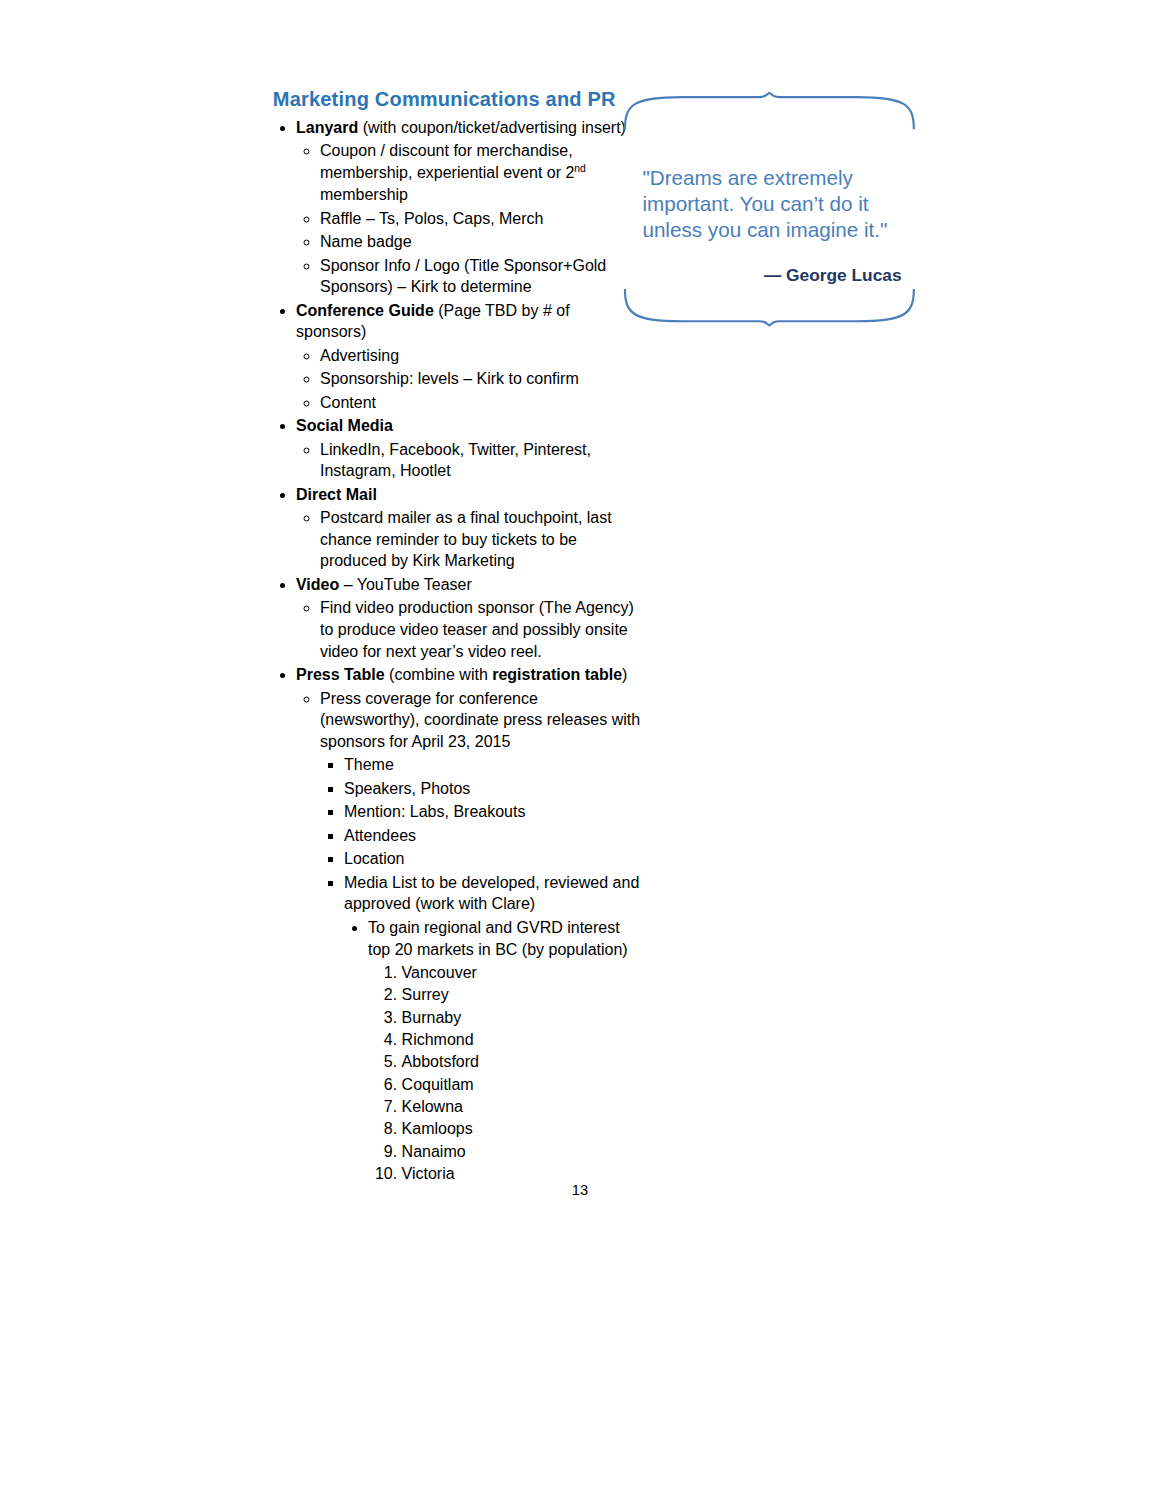"Dreams are extremely important. You can’t do it unless you can imagine it."
— George Lucas
Marketing Communications and PR
Lanyard (with coupon/ticket/advertising insert)
Coupon / discount for merchandise, membership, experiential event or 2nd membership
Raffle – Ts, Polos, Caps, Merch
Name badge
Sponsor Info / Logo (Title Sponsor+Gold Sponsors) – Kirk to determine
Conference Guide (Page TBD by # of sponsors)
Advertising
Sponsorship: levels – Kirk to confirm
Content
Social Media
LinkedIn, Facebook, Twitter, Pinterest, Instagram, Hootlet
Direct Mail
Postcard mailer as a final touchpoint, last chance reminder to buy tickets to be produced by Kirk Marketing
Video – YouTube Teaser
Find video production sponsor (The Agency) to produce video teaser and possibly onsite video for next year’s video reel.
Press Table (combine with registration table)
Press coverage for conference (newsworthy), coordinate press releases with sponsors for April 23, 2015
Theme
Speakers, Photos
Mention: Labs, Breakouts
Attendees
Location
Media List to be developed, reviewed and approved (work with Clare)
To gain regional and GVRD interest top 20 markets in BC (by population)
Vancouver
Surrey
Burnaby
Richmond
Abbotsford
Coquitlam
Kelowna
Kamloops
Nanaimo
Victoria
13